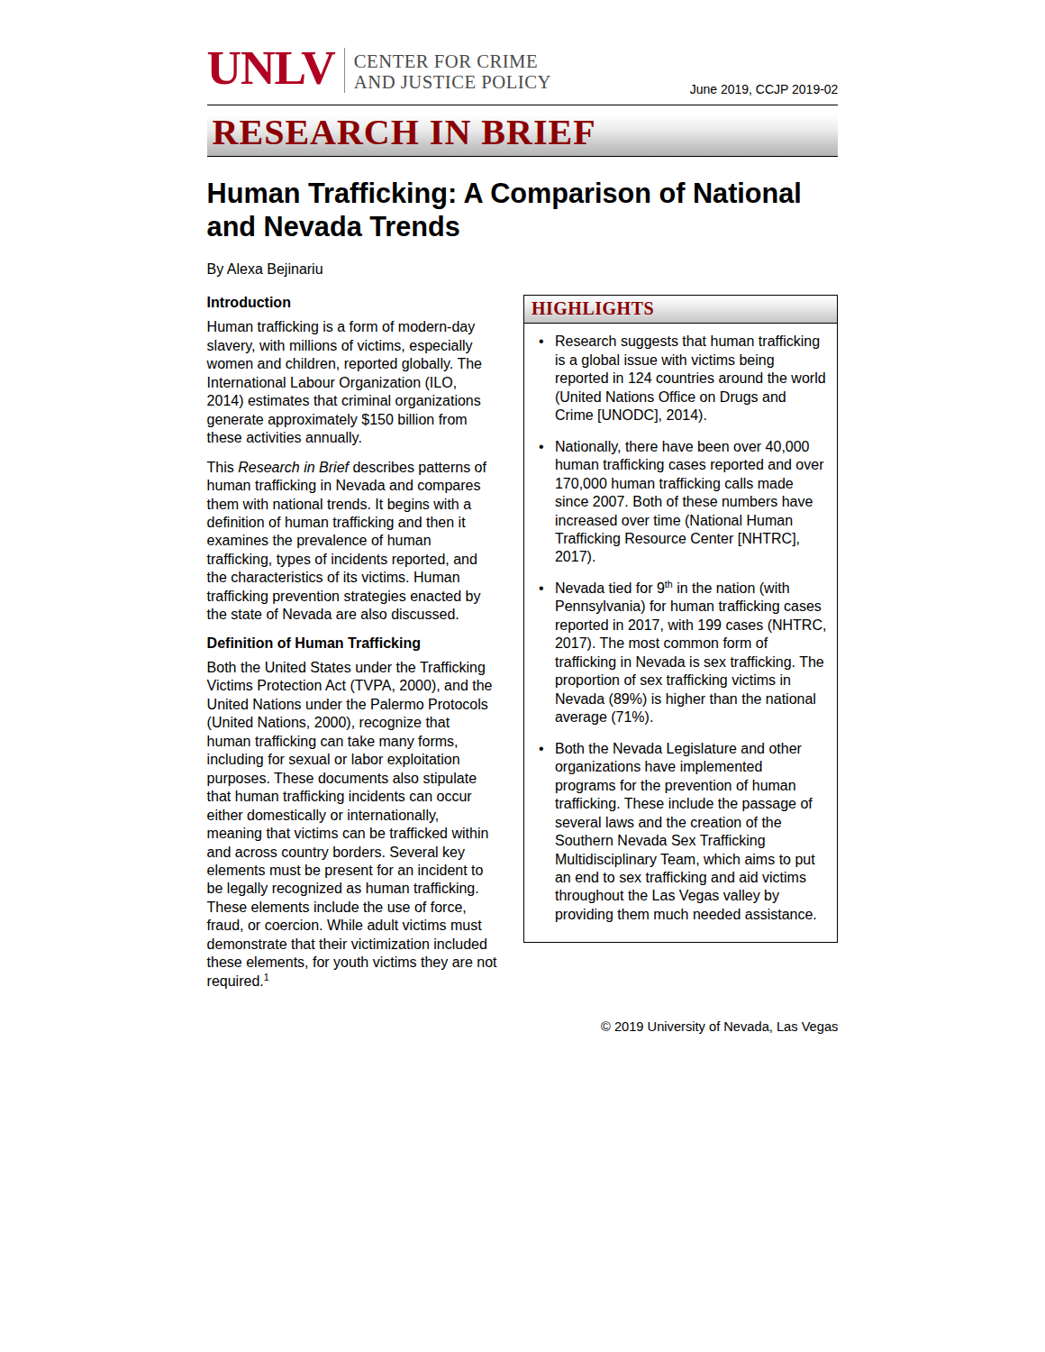UNLV
CENTER FOR CRIME
AND JUSTICE POLICY
June 2019, CCJP 2019-02
RESEARCH IN BRIEF
Human Trafficking: A Comparison of National and Nevada Trends
By Alexa Bejinariu
Introduction
Human trafficking is a form of modern-day slavery, with millions of victims, especially women and children, reported globally. The International Labour Organization (ILO, 2014) estimates that criminal organizations generate approximately $150 billion from these activities annually.
This Research in Brief describes patterns of human trafficking in Nevada and compares them with national trends. It begins with a definition of human trafficking and then it examines the prevalence of human trafficking, types of incidents reported, and the characteristics of its victims. Human trafficking prevention strategies enacted by the state of Nevada are also discussed.
Definition of Human Trafficking
Both the United States under the Trafficking Victims Protection Act (TVPA, 2000), and the United Nations under the Palermo Protocols (United Nations, 2000), recognize that human trafficking can take many forms, including for sexual or labor exploitation purposes. These documents also stipulate that human trafficking incidents can occur either domestically or internationally, meaning that victims can be trafficked within and across country borders. Several key elements must be present for an incident to be legally recognized as human trafficking. These elements include the use of force, fraud, or coercion. While adult victims must demonstrate that their victimization included these elements, for youth victims they are not required.1
HIGHLIGHTS
Research suggests that human trafficking is a global issue with victims being reported in 124 countries around the world (United Nations Office on Drugs and Crime [UNODC], 2014).
Nationally, there have been over 40,000 human trafficking cases reported and over 170,000 human trafficking calls made since 2007. Both of these numbers have increased over time (National Human Trafficking Resource Center [NHTRC], 2017).
Nevada tied for 9th in the nation (with Pennsylvania) for human trafficking cases reported in 2017, with 199 cases (NHTRC, 2017). The most common form of trafficking in Nevada is sex trafficking. The proportion of sex trafficking victims in Nevada (89%) is higher than the national average (71%).
Both the Nevada Legislature and other organizations have implemented programs for the prevention of human trafficking. These include the passage of several laws and the creation of the Southern Nevada Sex Trafficking Multidisciplinary Team, which aims to put an end to sex trafficking and aid victims throughout the Las Vegas valley by providing them much needed assistance.
© 2019 University of Nevada, Las Vegas